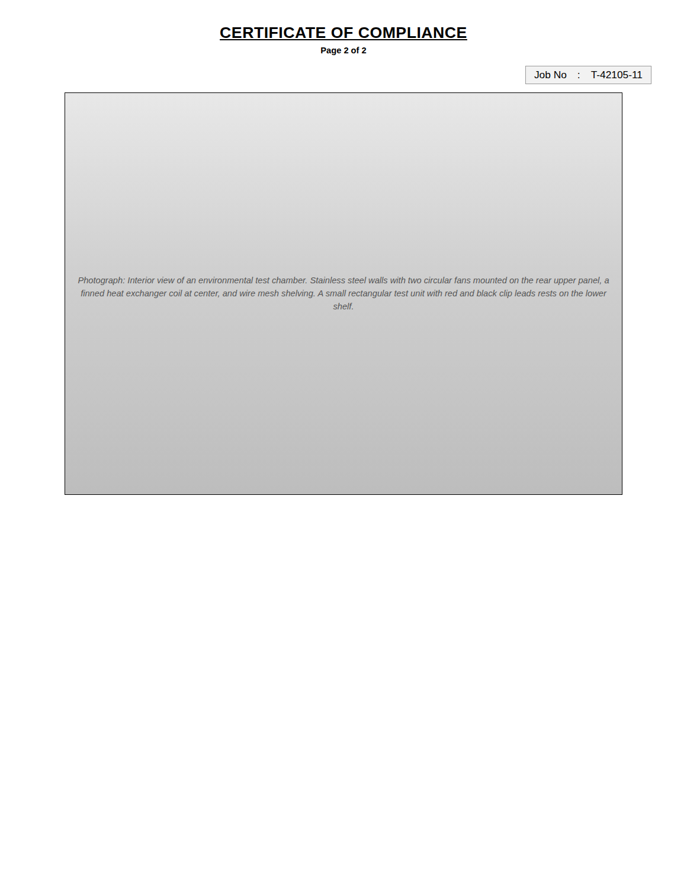CERTIFICATE OF COMPLIANCE
Page 2 of 2
Job No : T-42105-11
Photograph: Interior view of an environmental test chamber. Stainless steel walls with two circular fans mounted on the rear upper panel, a finned heat exchanger coil at center, and wire mesh shelving. A small rectangular test unit with red and black clip leads rests on the lower shelf.